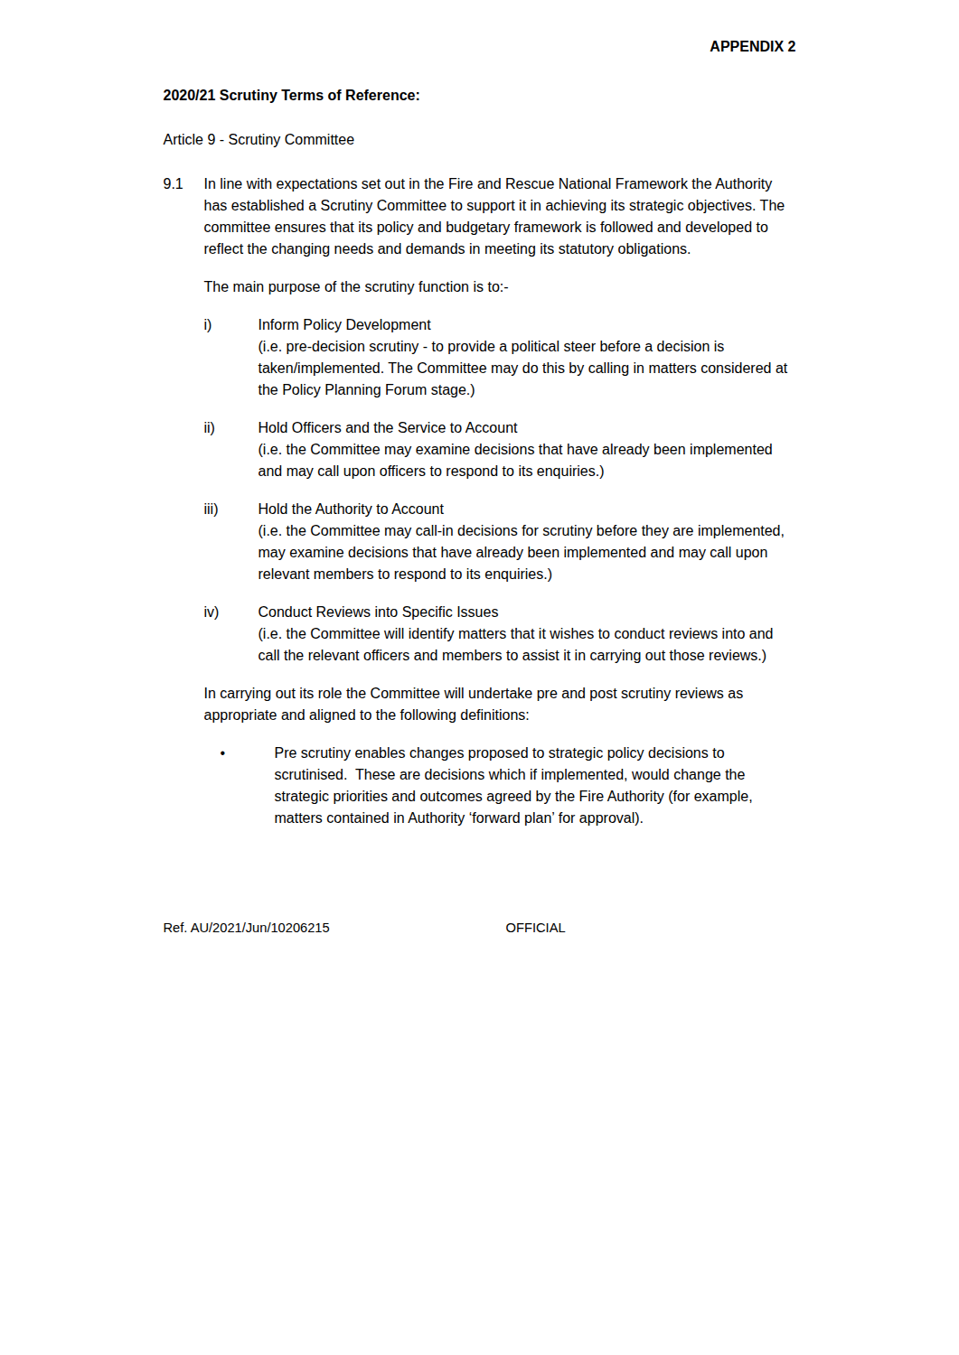APPENDIX 2
2020/21 Scrutiny Terms of Reference:
Article 9 - Scrutiny Committee
9.1
In line with expectations set out in the Fire and Rescue National Framework the Authority has established a Scrutiny Committee to support it in achieving its strategic objectives. The committee ensures that its policy and budgetary framework is followed and developed to reflect the changing needs and demands in meeting its statutory obligations.
The main purpose of the scrutiny function is to:-
i) Inform Policy Development (i.e. pre-decision scrutiny - to provide a political steer before a decision is taken/implemented. The Committee may do this by calling in matters considered at the Policy Planning Forum stage.)
ii) Hold Officers and the Service to Account (i.e. the Committee may examine decisions that have already been implemented and may call upon officers to respond to its enquiries.)
iii) Hold the Authority to Account (i.e. the Committee may call-in decisions for scrutiny before they are implemented, may examine decisions that have already been implemented and may call upon relevant members to respond to its enquiries.)
iv) Conduct Reviews into Specific Issues (i.e. the Committee will identify matters that it wishes to conduct reviews into and call the relevant officers and members to assist it in carrying out those reviews.)
In carrying out its role the Committee will undertake pre and post scrutiny reviews as appropriate and aligned to the following definitions:
• Pre scrutiny enables changes proposed to strategic policy decisions to scrutinised. These are decisions which if implemented, would change the strategic priorities and outcomes agreed by the Fire Authority (for example, matters contained in Authority ‘forward plan’ for approval).
Ref. AU/2021/Jun/10206215
OFFICIAL